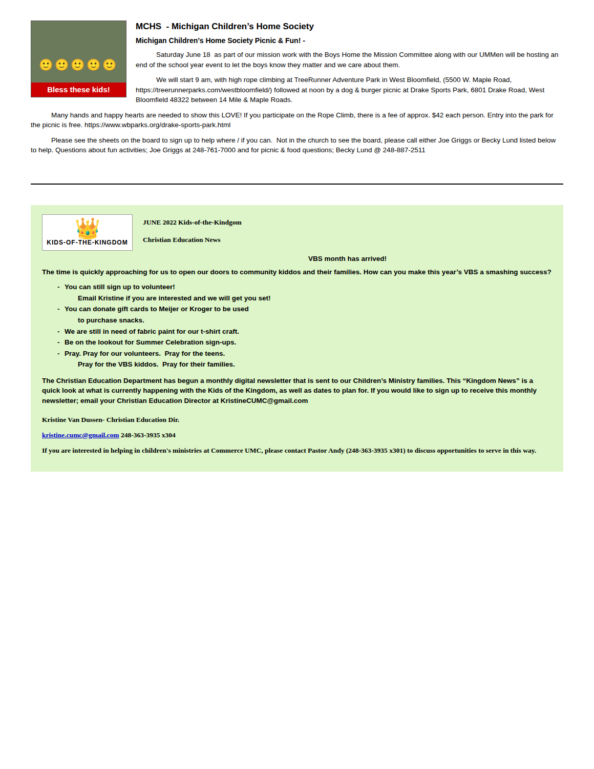🙂🙂🙂🙂🙂
Bless these kids!
MCHS - Michigan Children’s Home Society
Michigan Children’s Home Society Picnic & Fun! -
Saturday June 18 as part of our mission work with the Boys Home the Mission Committee along with our UMMen will be hosting an end of the school year event to let the boys know they matter and we care about them.
We will start 9 am, with high rope climbing at TreeRunner Adventure Park in West Bloomfield, (5500 W. Maple Road, https://treerunnerparks.com/westbloomfield/) followed at noon by a dog & burger picnic at Drake Sports Park, 6801 Drake Road, West Bloomfield 48322 between 14 Mile & Maple Roads.
Many hands and happy hearts are needed to show this LOVE! If you participate on the Rope Climb, there is a fee of approx. $42 each person. Entry into the park for the picnic is free. https://www.wbparks.org/drake-sports-park.html
Please see the sheets on the board to sign up to help where / if you can. Not in the church to see the board, please call either Joe Griggs or Becky Lund listed below to help. Questions about fun activities; Joe Griggs at 248-761-7000 and for picnic & food questions; Becky Lund @ 248-887-2511
👑
KIDS-OF-THE-KINGDOM
JUNE 2022 Kids-of-the-Kindgom
Christian Education News
VBS month has arrived!
The time is quickly approaching for us to open our doors to community kiddos and their families. How can you make this year’s VBS a smashing success?
-You can still sign up to volunteer!
Email Kristine if you are interested and we will get you set!
-You can donate gift cards to Meijer or Kroger to be used
to purchase snacks.
-We are still in need of fabric paint for our t-shirt craft.
-Be on the lookout for Summer Celebration sign-ups.
-Pray. Pray for our volunteers. Pray for the teens.
Pray for the VBS kiddos. Pray for their families.
The Christian Education Department has begun a monthly digital newsletter that is sent to our Children’s Ministry families. This “Kingdom News” is a quick look at what is currently happening with the Kids of the Kingdom, as well as dates to plan for. If you would like to sign up to receive this monthly newsletter; email your Christian Education Director at KristineCUMC@gmail.com
Kristine Van Dussen- Christian Education Dir.
kristine.cumc@gmail.com 248-363-3935 x304
If you are interested in helping in children's ministries at Commerce UMC, please contact Pastor Andy (248-363-3935 x301) to discuss opportunities to serve in this way.